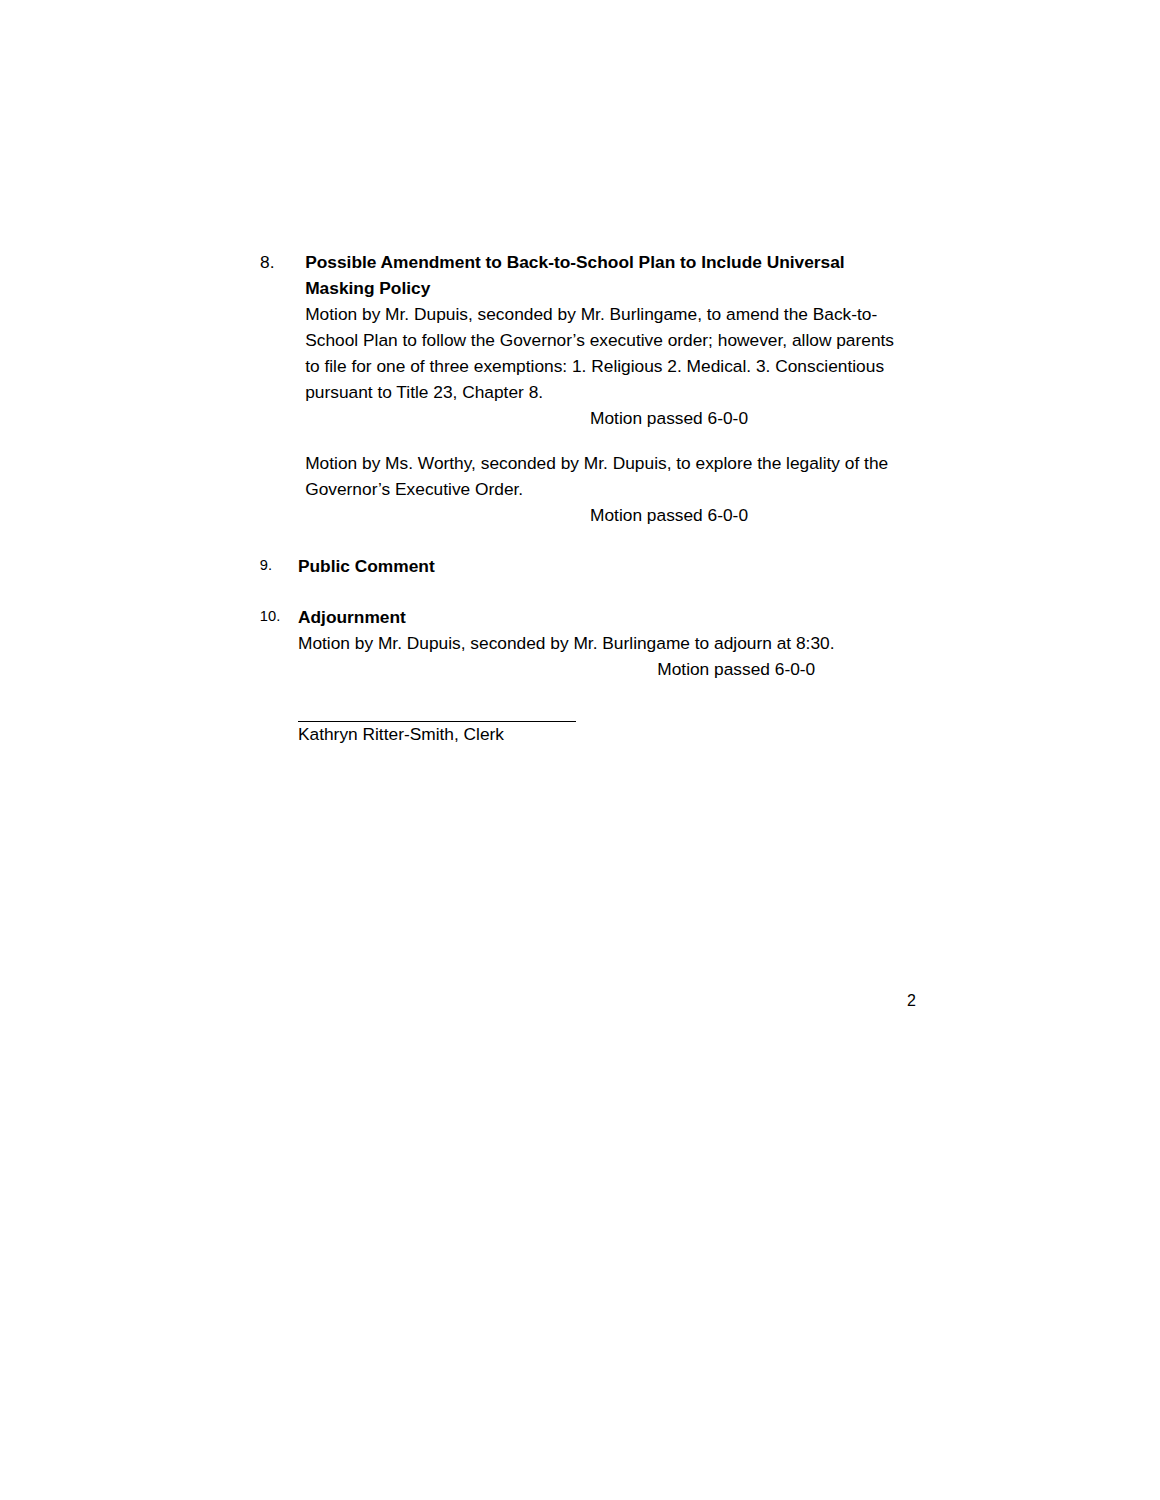8.
Possible Amendment to Back-to-School Plan to Include Universal Masking Policy
Motion by Mr. Dupuis, seconded by Mr. Burlingame, to amend the Back-to-School Plan to follow the Governor’s executive order; however, allow parents to file for one of three exemptions: 1. Religious 2. Medical. 3. Conscientious pursuant to Title 23, Chapter 8.
Motion passed 6-0-0
Motion by Ms. Worthy, seconded by Mr. Dupuis, to explore the legality of the Governor’s Executive Order.
Motion passed 6-0-0
9.
Public Comment
10.
Adjournment
Motion by Mr. Dupuis, seconded by Mr. Burlingame to adjourn at 8:30.
Motion passed 6-0-0
Kathryn Ritter-Smith, Clerk
2